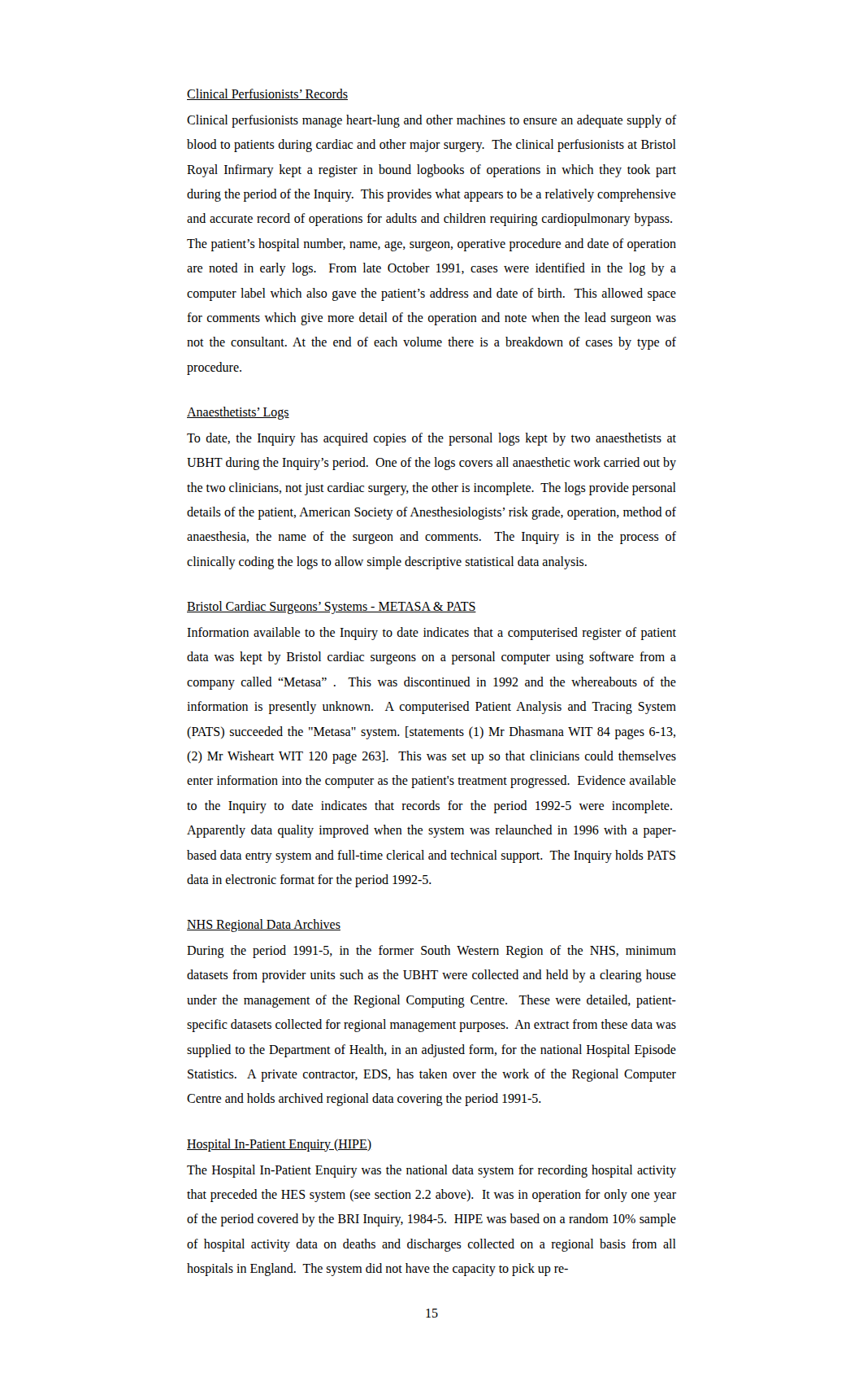Clinical Perfusionists’ Records
Clinical perfusionists manage heart-lung and other machines to ensure an adequate supply of blood to patients during cardiac and other major surgery. The clinical perfusionists at Bristol Royal Infirmary kept a register in bound logbooks of operations in which they took part during the period of the Inquiry. This provides what appears to be a relatively comprehensive and accurate record of operations for adults and children requiring cardiopulmonary bypass. The patient’s hospital number, name, age, surgeon, operative procedure and date of operation are noted in early logs. From late October 1991, cases were identified in the log by a computer label which also gave the patient’s address and date of birth. This allowed space for comments which give more detail of the operation and note when the lead surgeon was not the consultant. At the end of each volume there is a breakdown of cases by type of procedure.
Anaesthetists’ Logs
To date, the Inquiry has acquired copies of the personal logs kept by two anaesthetists at UBHT during the Inquiry’s period. One of the logs covers all anaesthetic work carried out by the two clinicians, not just cardiac surgery, the other is incomplete. The logs provide personal details of the patient, American Society of Anesthesiologists’ risk grade, operation, method of anaesthesia, the name of the surgeon and comments. The Inquiry is in the process of clinically coding the logs to allow simple descriptive statistical data analysis.
Bristol Cardiac Surgeons’ Systems - METASA & PATS
Information available to the Inquiry to date indicates that a computerised register of patient data was kept by Bristol cardiac surgeons on a personal computer using software from a company called “Metasa” . This was discontinued in 1992 and the whereabouts of the information is presently unknown. A computerised Patient Analysis and Tracing System (PATS) succeeded the "Metasa" system. [statements (1) Mr Dhasmana WIT 84 pages 6-13, (2) Mr Wisheart WIT 120 page 263]. This was set up so that clinicians could themselves enter information into the computer as the patient's treatment progressed. Evidence available to the Inquiry to date indicates that records for the period 1992-5 were incomplete. Apparently data quality improved when the system was relaunched in 1996 with a paper-based data entry system and full-time clerical and technical support. The Inquiry holds PATS data in electronic format for the period 1992-5.
NHS Regional Data Archives
During the period 1991-5, in the former South Western Region of the NHS, minimum datasets from provider units such as the UBHT were collected and held by a clearing house under the management of the Regional Computing Centre. These were detailed, patient-specific datasets collected for regional management purposes. An extract from these data was supplied to the Department of Health, in an adjusted form, for the national Hospital Episode Statistics. A private contractor, EDS, has taken over the work of the Regional Computer Centre and holds archived regional data covering the period 1991-5.
Hospital In-Patient Enquiry (HIPE)
The Hospital In-Patient Enquiry was the national data system for recording hospital activity that preceded the HES system (see section 2.2 above). It was in operation for only one year of the period covered by the BRI Inquiry, 1984-5. HIPE was based on a random 10% sample of hospital activity data on deaths and discharges collected on a regional basis from all hospitals in England. The system did not have the capacity to pick up re-
15